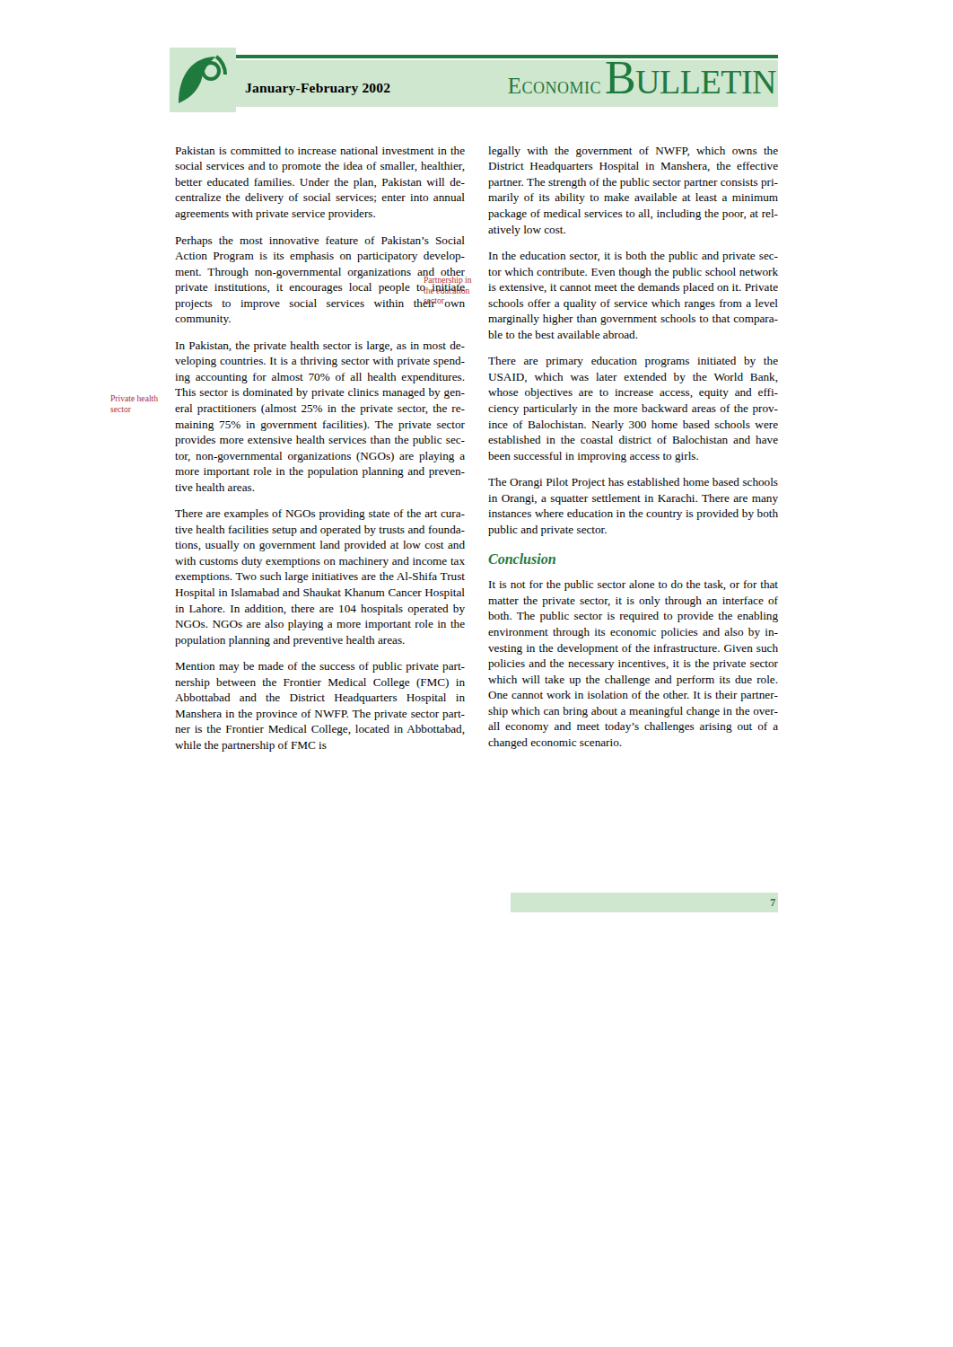January-February 2002
ECONOMIC BULLETIN
Pakistan is committed to increase national investment in the social services and to promote the idea of smaller, healthier, better educated families. Under the plan, Pakistan will decentralize the delivery of social services; enter into annual agreements with private service providers.
Perhaps the most innovative feature of Pakistan’s Social Action Program is its emphasis on participatory development. Through non-governmental organizations and other private institutions, it encourages local people to initiate projects to improve social services within their own community.
Private health sector
In Pakistan, the private health sector is large, as in most developing countries. It is a thriving sector with private spending accounting for almost 70% of all health expenditures. This sector is dominated by private clinics managed by general practitioners (almost 25% in the private sector, the remaining 75% in government facilities). The private sector provides more extensive health services than the public sector, non-governmental organizations (NGOs) are playing a more important role in the population planning and preventive health areas.
There are examples of NGOs providing state of the art curative health facilities setup and operated by trusts and foundations, usually on government land provided at low cost and with customs duty exemptions on machinery and income tax exemptions. Two such large initiatives are the Al-Shifa Trust Hospital in Islamabad and Shaukat Khanum Cancer Hospital in Lahore. In addition, there are 104 hospitals operated by NGOs. NGOs are also playing a more important role in the population planning and preventive health areas.
Mention may be made of the success of public private partnership between the Frontier Medical College (FMC) in Abbottabad and the District Headquarters Hospital in Manshera in the province of NWFP. The private sector partner is the Frontier Medical College, located in Abbottabad, while the partnership of FMC is
legally with the government of NWFP, which owns the District Headquarters Hospital in Manshera, the effective partner. The strength of the public sector partner consists primarily of its ability to make available at least a minimum package of medical services to all, including the poor, at relatively low cost.
Partnership in the education sector
In the education sector, it is both the public and private sector which contribute. Even though the public school network is extensive, it cannot meet the demands placed on it. Private schools offer a quality of service which ranges from a level marginally higher than government schools to that comparable to the best available abroad.
There are primary education programs initiated by the USAID, which was later extended by the World Bank, whose objectives are to increase access, equity and efficiency particularly in the more backward areas of the province of Balochistan. Nearly 300 home based schools were established in the coastal district of Balochistan and have been successful in improving access to girls.
The Orangi Pilot Project has established home based schools in Orangi, a squatter settlement in Karachi. There are many instances where education in the country is provided by both public and private sector.
Conclusion
It is not for the public sector alone to do the task, or for that matter the private sector, it is only through an interface of both. The public sector is required to provide the enabling environment through its economic policies and also by investing in the development of the infrastructure. Given such policies and the necessary incentives, it is the private sector which will take up the challenge and perform its due role. One cannot work in isolation of the other. It is their partnership which can bring about a meaningful change in the overall economy and meet today’s challenges arising out of a changed economic scenario.
7